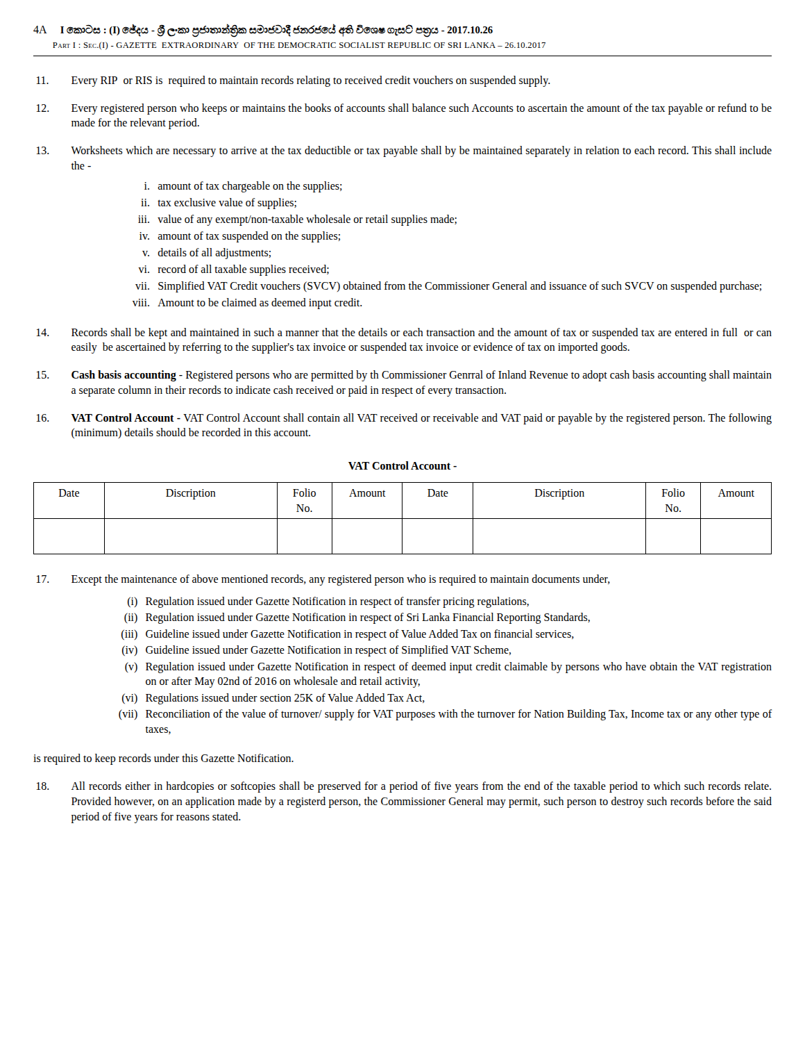4A I කොටස : (I) ඡේදය - ශ්‍රී ලංකා ප්‍රජාතාන්ත්‍රික සමාජවාදී ජනරජයේ අති විශෙෂ ගැසට් පත්‍රය - 2017.10.26
Part I : Sec.(I) - GAZETTE EXTRAORDINARY OF THE DEMOCRATIC SOCIALIST REPUBLIC OF SRI LANKA – 26.10.2017
11. Every RIP or RIS is required to maintain records relating to received credit vouchers on suspended supply.
12. Every registered person who keeps or maintains the books of accounts shall balance such Accounts to ascertain the amount of the tax payable or refund to be made for the relevant period.
13. Worksheets which are necessary to arrive at the tax deductible or tax payable shall by be maintained separately in relation to each record. This shall include the -
i. amount of tax chargeable on the supplies;
ii. tax exclusive value of supplies;
iii. value of any exempt/non-taxable wholesale or retail supplies made;
iv. amount of tax suspended on the supplies;
v. details of all adjustments;
vi. record of all taxable supplies received;
vii. Simplified VAT Credit vouchers (SVCV) obtained from the Commissioner General and issuance of such SVCV on suspended purchase;
viii. Amount to be claimed as deemed input credit.
14. Records shall be kept and maintained in such a manner that the details or each transaction and the amount of tax or suspended tax are entered in full or can easily be ascertained by referring to the supplier's tax invoice or suspended tax invoice or evidence of tax on imported goods.
15. Cash basis accounting - Registered persons who are permitted by th Commissioner Genrral of Inland Revenue to adopt cash basis accounting shall maintain a separate column in their records to indicate cash received or paid in respect of every transaction.
16. VAT Control Account - VAT Control Account shall contain all VAT received or receivable and VAT paid or payable by the registered person. The following (minimum) details should be recorded in this account.
VAT Control Account -
| Date | Discription | Folio No. | Amount | Date | Discription | Folio No. | Amount |
| --- | --- | --- | --- | --- | --- | --- | --- |
17. Except the maintenance of above mentioned records, any registered person who is required to maintain documents under,
(i) Regulation issued under Gazette Notification in respect of transfer pricing regulations,
(ii) Regulation issued under Gazette Notification in respect of Sri Lanka Financial Reporting Standards,
(iii) Guideline issued under Gazette Notification in respect of Value Added Tax on financial services,
(iv) Guideline issued under Gazette Notification in respect of Simplified VAT Scheme,
(v) Regulation issued under Gazette Notification in respect of deemed input credit claimable by persons who have obtain the VAT registration on or after May 02nd of 2016 on wholesale and retail activity,
(vi) Regulations issued under section 25K of Value Added Tax Act,
(vii) Reconciliation of the value of turnover/ supply for VAT purposes with the turnover for Nation Building Tax, Income tax or any other type of taxes,
is required to keep records under this Gazette Notification.
18. All records either in hardcopies or softcopies shall be preserved for a period of five years from the end of the taxable period to which such records relate. Provided however, on an application made by a registerd person, the Commissioner General may permit, such person to destroy such records before the said period of five years for reasons stated.